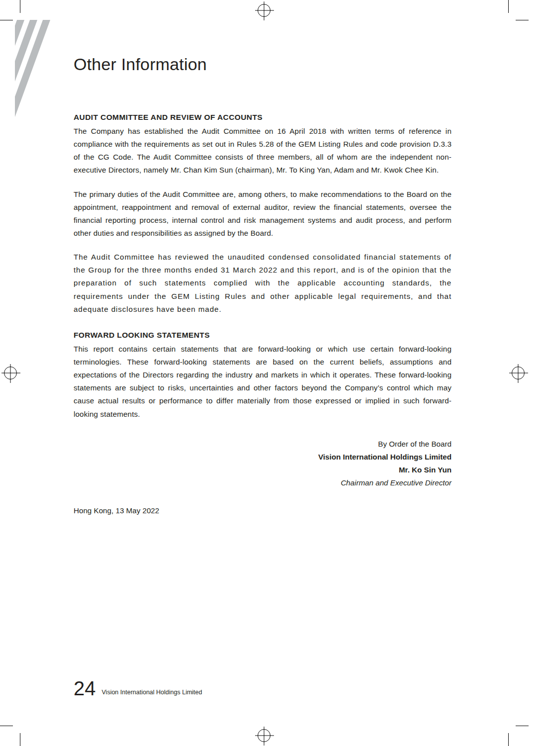Other Information
AUDIT COMMITTEE AND REVIEW OF ACCOUNTS
The Company has established the Audit Committee on 16 April 2018 with written terms of reference in compliance with the requirements as set out in Rules 5.28 of the GEM Listing Rules and code provision D.3.3 of the CG Code. The Audit Committee consists of three members, all of whom are the independent non-executive Directors, namely Mr. Chan Kim Sun (chairman), Mr. To King Yan, Adam and Mr. Kwok Chee Kin.
The primary duties of the Audit Committee are, among others, to make recommendations to the Board on the appointment, reappointment and removal of external auditor, review the financial statements, oversee the financial reporting process, internal control and risk management systems and audit process, and perform other duties and responsibilities as assigned by the Board.
The Audit Committee has reviewed the unaudited condensed consolidated financial statements of the Group for the three months ended 31 March 2022 and this report, and is of the opinion that the preparation of such statements complied with the applicable accounting standards, the requirements under the GEM Listing Rules and other applicable legal requirements, and that adequate disclosures have been made.
FORWARD LOOKING STATEMENTS
This report contains certain statements that are forward-looking or which use certain forward-looking terminologies. These forward-looking statements are based on the current beliefs, assumptions and expectations of the Directors regarding the industry and markets in which it operates. These forward-looking statements are subject to risks, uncertainties and other factors beyond the Company’s control which may cause actual results or performance to differ materially from those expressed or implied in such forward-looking statements.
By Order of the Board
Vision International Holdings Limited
Mr. Ko Sin Yun
Chairman and Executive Director
Hong Kong, 13 May 2022
24
Vision International Holdings Limited